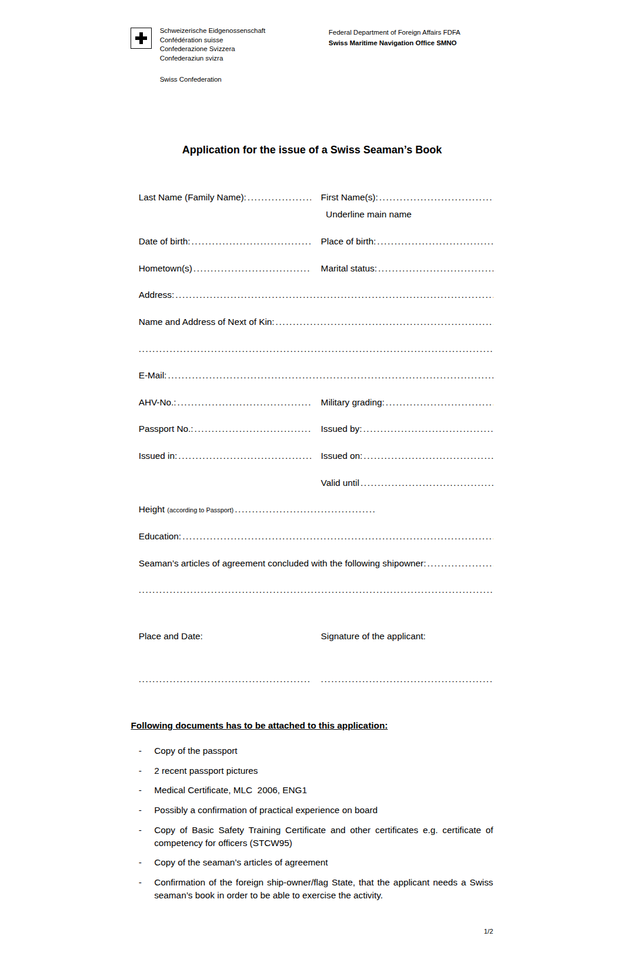Schweizerische Eidgenossenschaft
Confédération suisse
Confederazione Svizzera
Confederaziun svizra
Swiss Confederation
Federal Department of Foreign Affairs FDFA
Swiss Maritime Navigation Office SMNO
Application for the issue of a Swiss Seaman’s Book
Last Name (Family Name): ................................
First Name(s): .........................................................
Underline main name
Date of birth: ......................................................
Place of birth: ..........................................................
Hometown(s) ......................................................
Marital status: .........................................................
Address: .............................................................................................................................................
Name and Address of Next of Kin: .....................................................................................................
.............................................................................................................................................................
E-Mail: ...............................................................................................................................................
AHV-No.: ...........................................................
Military grading: ......................................................
Passport No.: ....................................................
Issued by: ..............................................................
Issued in: ..........................................................
Issued on: .............................................................
Valid until ...............................................................
Height (according to Passport) .........................................
Education: ..........................................................................................................................................
Seaman’s articles of agreement concluded with the following shipowner: ...............................................
.............................................................................................................................................................
Place and Date:
Signature of the applicant:
.........................................................................
................................................................................
Following documents has to be attached to this application:
Copy of the passport
2 recent passport pictures
Medical Certificate, MLC 2006, ENG1
Possibly a confirmation of practical experience on board
Copy of Basic Safety Training Certificate and other certificates e.g. certificate of competency for officers (STCW95)
Copy of the seaman’s articles of agreement
Confirmation of the foreign ship-owner/flag State, that the applicant needs a Swiss seaman’s book in order to be able to exercise the activity.
1/2